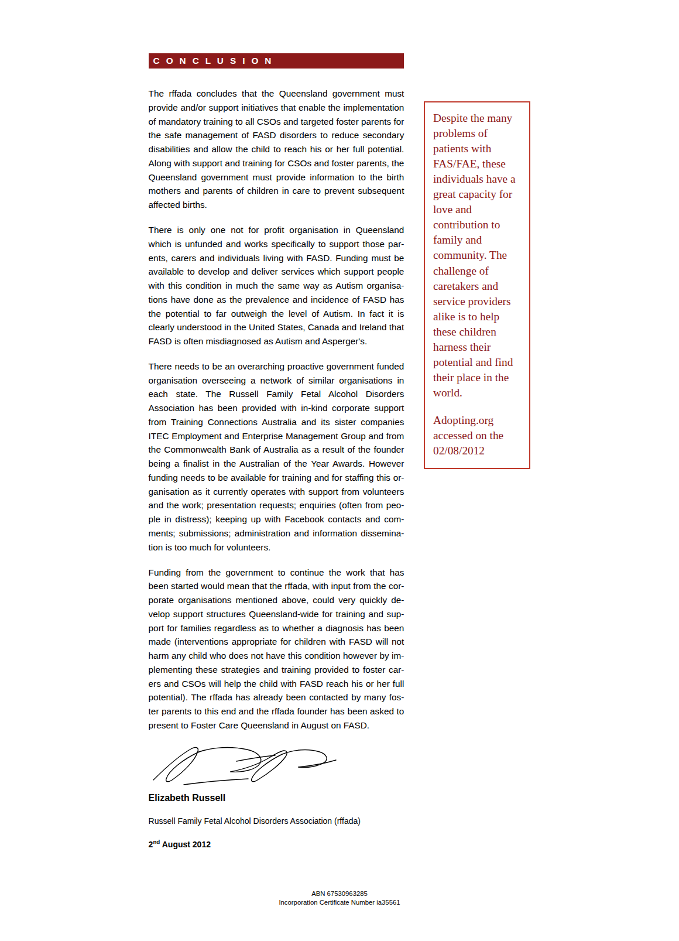C O N C L U S I O N
The rffada concludes that the Queensland government must provide and/or support initiatives that enable the implementation of mandatory training to all CSOs and targeted foster parents for the safe management of FASD disorders to reduce secondary disabilities and allow the child to reach his or her full potential. Along with support and training for CSOs and foster parents, the Queensland government must provide information to the birth mothers and parents of children in care to prevent subsequent affected births.
There is only one not for profit organisation in Queensland which is unfunded and works specifically to support those parents, carers and individuals living with FASD. Funding must be available to develop and deliver services which support people with this condition in much the same way as Autism organisations have done as the prevalence and incidence of FASD has the potential to far outweigh the level of Autism. In fact it is clearly understood in the United States, Canada and Ireland that FASD is often misdiagnosed as Autism and Asperger's.
There needs to be an overarching proactive government funded organisation overseeing a network of similar organisations in each state. The Russell Family Fetal Alcohol Disorders Association has been provided with in-kind corporate support from Training Connections Australia and its sister companies ITEC Employment and Enterprise Management Group and from the Commonwealth Bank of Australia as a result of the founder being a finalist in the Australian of the Year Awards. However funding needs to be available for training and for staffing this organisation as it currently operates with support from volunteers and the work; presentation requests; enquiries (often from people in distress); keeping up with Facebook contacts and comments; submissions; administration and information dissemination is too much for volunteers.
Funding from the government to continue the work that has been started would mean that the rffada, with input from the corporate organisations mentioned above, could very quickly develop support structures Queensland-wide for training and support for families regardless as to whether a diagnosis has been made (interventions appropriate for children with FASD will not harm any child who does not have this condition however by implementing these strategies and training provided to foster carers and CSOs will help the child with FASD reach his or her full potential). The rffada has already been contacted by many foster parents to this end and the rffada founder has been asked to present to Foster Care Queensland in August on FASD.
Elizabeth Russell
Russell Family Fetal Alcohol Disorders Association (rffada)
2nd August 2012
Despite the many problems of patients with FAS/FAE, these individuals have a great capacity for love and contribution to family and community. The challenge of caretakers and service providers alike is to help these children harness their potential and find their place in the world.
Adopting.org accessed on the 02/08/2012
ABN 67530963285
Incorporation Certificate Number ia35561